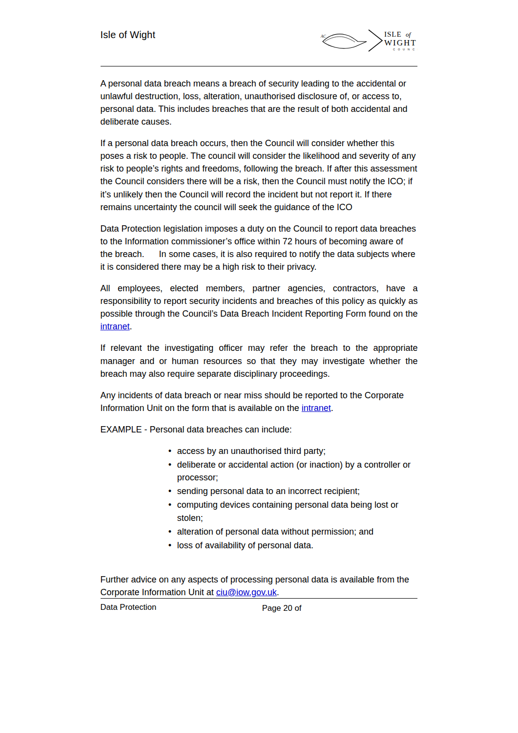Isle of Wight
AC ISLE of WIGHT C O U N C I L
A personal data breach means a breach of security leading to the accidental or unlawful destruction, loss, alteration, unauthorised disclosure of, or access to, personal data. This includes breaches that are the result of both accidental and deliberate causes.
If a personal data breach occurs, then the Council will consider whether this poses a risk to people. The council will consider the likelihood and severity of any risk to people’s rights and freedoms, following the breach. If after this assessment the Council considers there will be a risk, then the Council must notify the ICO; if it’s unlikely then the Council will record the incident but not report it. If there remains uncertainty the council will seek the guidance of the ICO
Data Protection legislation imposes a duty on the Council to report data breaches to the Information commissioner’s office within 72 hours of becoming aware of the breach. In some cases, it is also required to notify the data subjects where it is considered there may be a high risk to their privacy.
All employees, elected members, partner agencies, contractors, have a responsibility to report security incidents and breaches of this policy as quickly as possible through the Council’s Data Breach Incident Reporting Form found on the intranet.
If relevant the investigating officer may refer the breach to the appropriate manager and or human resources so that they may investigate whether the breach may also require separate disciplinary proceedings.
Any incidents of data breach or near miss should be reported to the Corporate Information Unit on the form that is available on the intranet.
EXAMPLE - Personal data breaches can include:
access by an unauthorised third party;
deliberate or accidental action (or inaction) by a controller or processor;
sending personal data to an incorrect recipient;
computing devices containing personal data being lost or stolen;
alteration of personal data without permission; and
loss of availability of personal data.
Further advice on any aspects of processing personal data is available from the Corporate Information Unit at ciu@iow.gov.uk.
Data Protection
Policy 2019 V2.0
Page 20 of